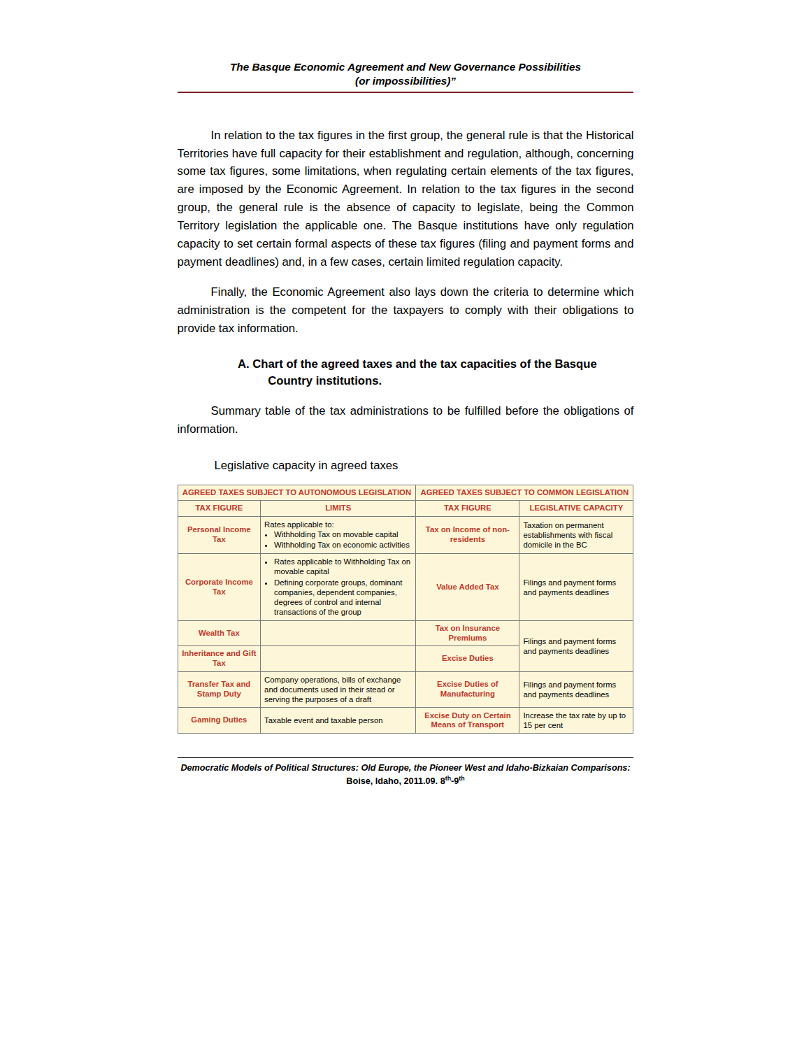The Basque Economic Agreement and New Governance Possibilities
(or impossibilities)”
In relation to the tax figures in the first group, the general rule is that the Historical Territories have full capacity for their establishment and regulation, although, concerning some tax figures, some limitations, when regulating certain elements of the tax figures, are imposed by the Economic Agreement. In relation to the tax figures in the second group, the general rule is the absence of capacity to legislate, being the Common Territory legislation the applicable one. The Basque institutions have only regulation capacity to set certain formal aspects of these tax figures (filing and payment forms and payment deadlines) and, in a few cases, certain limited regulation capacity.
Finally, the Economic Agreement also lays down the criteria to determine which administration is the competent for the taxpayers to comply with their obligations to provide tax information.
A. Chart of the agreed taxes and the tax capacities of the Basque Country institutions.
Summary table of the tax administrations to be fulfilled before the obligations of information.
Legislative capacity in agreed taxes
| AGREED TAXES SUBJECT TO AUTONOMOUS LEGISLATION | AGREED TAXES SUBJECT TO COMMON LEGISLATION |
| --- | --- |
| TAX FIGURE | LIMITS | TAX FIGURE | LEGISLATIVE CAPACITY |
| Personal Income Tax | Rates applicable to: Withholding Tax on movable capital Withholding Tax on economic activities | Tax on Income of non-residents | Taxation on permanent establishments with fiscal domicile in the BC |
| Corporate Income Tax | Rates applicable to Withholding Tax on movable capital Defining corporate groups, dominant companies, dependent companies, degrees of control and internal transactions of the group | Value Added Tax | Filings and payment forms and payments deadlines |
| Wealth Tax | | Tax on Insurance Premiums | Filings and payment forms and payments deadlines |
| Inheritance and Gift Tax | | Excise Duties |
| Transfer Tax and Stamp Duty | Company operations, bills of exchange and documents used in their stead or serving the purposes of a draft | Excise Duties of Manufacturing | Filings and payment forms and payments deadlines |
| Gaming Duties | Taxable event and taxable person | Excise Duty on Certain Means of Transport | Increase the tax rate by up to 15 per cent |
Democratic Models of Political Structures: Old Europe, the Pioneer West and Idaho-Bizkaian Comparisons:
Boise, Idaho, 2011.09. 8th-9th